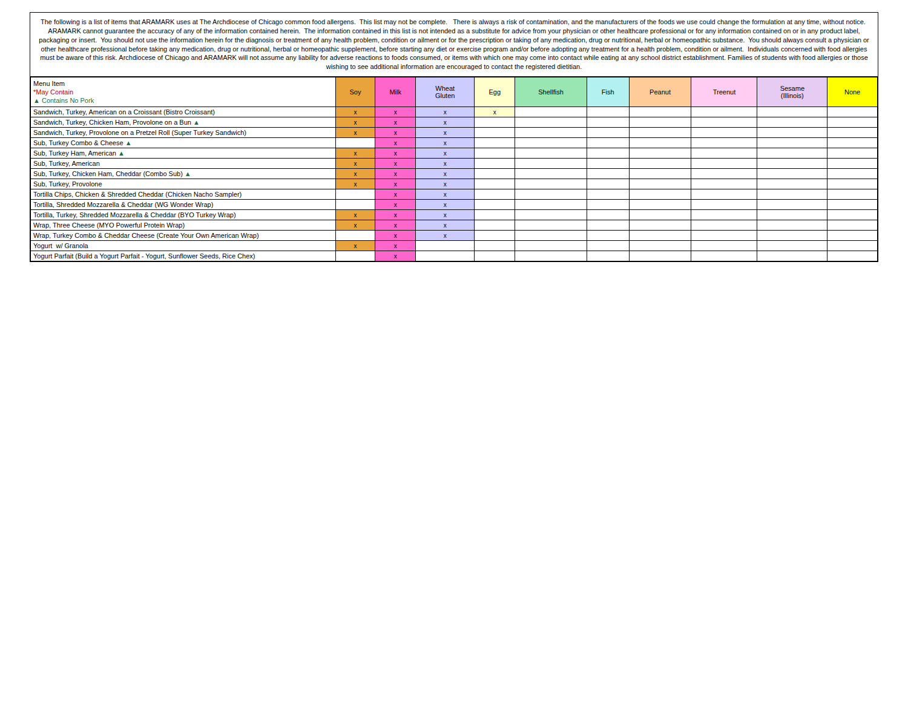The following is a list of items that ARAMARK uses at The Archdiocese of Chicago common food allergens. This list may not be complete. There is always a risk of contamination, and the manufacturers of the foods we use could change the formulation at any time, without notice. ARAMARK cannot guarantee the accuracy of any of the information contained herein. The information contained in this list is not intended as a substitute for advice from your physician or other healthcare professional or for any information contained on or in any product label, packaging or insert. You should not use the information herein for the diagnosis or treatment of any health problem, condition or ailment or for the prescription or taking of any medication, drug or nutritional, herbal or homeopathic substance. You should always consult a physician or other healthcare professional before taking any medication, drug or nutritional, herbal or homeopathic supplement, before starting any diet or exercise program and/or before adopting any treatment for a health problem, condition or ailment. Individuals concerned with food allergies must be aware of this risk. Archdiocese of Chicago and ARAMARK will not assume any liability for adverse reactions to foods consumed, or items with which one may come into contact while eating at any school district establishment. Families of students with food allergies or those wishing to see additional information are encouraged to contact the registered dietitian.
| Menu Item *May Contain ▲ Contains No Pork | Soy | Milk | Wheat Gluten | Egg | Shellfish | Fish | Peanut | Treenut | Sesame (Illinois) | None |
| --- | --- | --- | --- | --- | --- | --- | --- | --- | --- | --- |
| Sandwich, Turkey, American on a Croissant (Bistro Croissant) | x | x | x | x | | | | | | |
| Sandwich, Turkey, Chicken Ham, Provolone on a Bun ▲ | x | x | x | | | | | | | |
| Sandwich, Turkey, Provolone on a Pretzel Roll (Super Turkey Sandwich) | x | x | x | | | | | | | |
| Sub, Turkey Combo & Cheese ▲ | | x | x | | | | | | | |
| Sub, Turkey Ham, American ▲ | x | x | x | | | | | | | |
| Sub, Turkey, American | x | x | x | | | | | | | |
| Sub, Turkey, Chicken Ham, Cheddar (Combo Sub) ▲ | x | x | x | | | | | | | |
| Sub, Turkey, Provolone | x | x | x | | | | | | | |
| Tortilla Chips, Chicken & Shredded Cheddar (Chicken Nacho Sampler) | | x | x | | | | | | | |
| Tortilla, Shredded Mozzarella & Cheddar (WG Wonder Wrap) | | x | x | | | | | | | |
| Tortilla, Turkey, Shredded Mozzarella & Cheddar (BYO Turkey Wrap) | x | x | x | | | | | | | |
| Wrap, Three Cheese (MYO Powerful Protein Wrap) | x | x | x | | | | | | | |
| Wrap, Turkey Combo & Cheddar Cheese (Create Your Own American Wrap) | | x | x | | | | | | | |
| Yogurt w/ Granola | x | x | | | | | | | | |
| Yogurt Parfait (Build a Yogurt Parfait - Yogurt, Sunflower Seeds, Rice Chex) | | x | | | | | | | | |